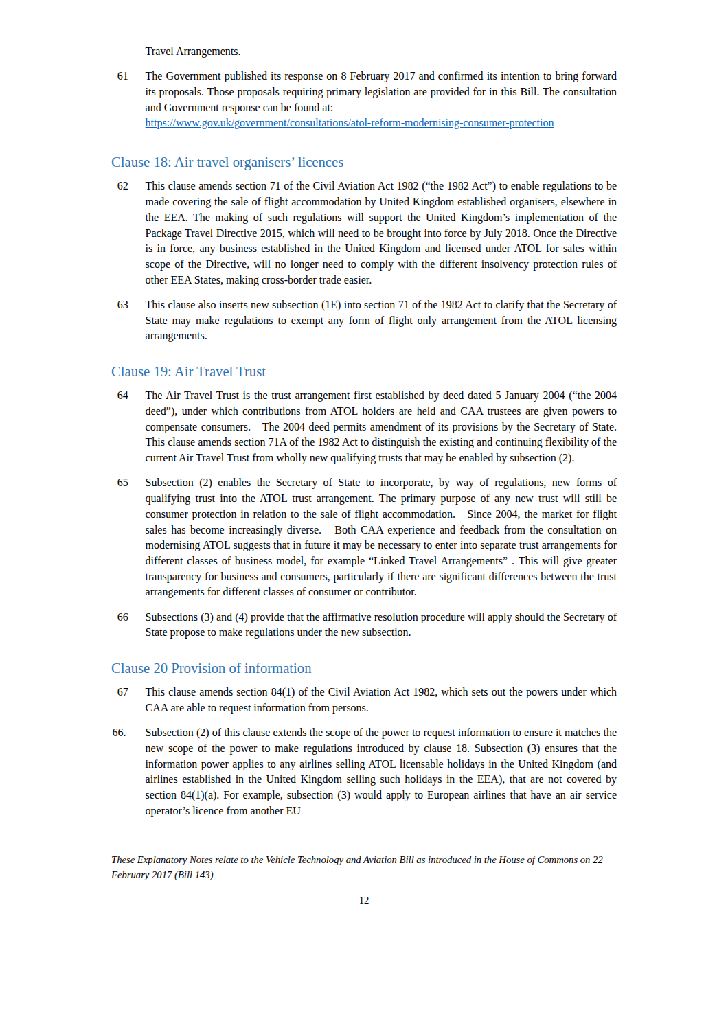Travel Arrangements.
61 The Government published its response on 8 February 2017 and confirmed its intention to bring forward its proposals. Those proposals requiring primary legislation are provided for in this Bill. The consultation and Government response can be found at:
https://www.gov.uk/government/consultations/atol-reform-modernising-consumer-protection
Clause 18: Air travel organisers’ licences
62 This clause amends section 71 of the Civil Aviation Act 1982 (“the 1982 Act”) to enable regulations to be made covering the sale of flight accommodation by United Kingdom established organisers, elsewhere in the EEA. The making of such regulations will support the United Kingdom’s implementation of the Package Travel Directive 2015, which will need to be brought into force by July 2018. Once the Directive is in force, any business established in the United Kingdom and licensed under ATOL for sales within scope of the Directive, will no longer need to comply with the different insolvency protection rules of other EEA States, making cross-border trade easier.
63 This clause also inserts new subsection (1E) into section 71 of the 1982 Act to clarify that the Secretary of State may make regulations to exempt any form of flight only arrangement from the ATOL licensing arrangements.
Clause 19: Air Travel Trust
64 The Air Travel Trust is the trust arrangement first established by deed dated 5 January 2004 (“the 2004 deed”), under which contributions from ATOL holders are held and CAA trustees are given powers to compensate consumers. The 2004 deed permits amendment of its provisions by the Secretary of State. This clause amends section 71A of the 1982 Act to distinguish the existing and continuing flexibility of the current Air Travel Trust from wholly new qualifying trusts that may be enabled by subsection (2).
65 Subsection (2) enables the Secretary of State to incorporate, by way of regulations, new forms of qualifying trust into the ATOL trust arrangement. The primary purpose of any new trust will still be consumer protection in relation to the sale of flight accommodation. Since 2004, the market for flight sales has become increasingly diverse. Both CAA experience and feedback from the consultation on modernising ATOL suggests that in future it may be necessary to enter into separate trust arrangements for different classes of business model, for example “Linked Travel Arrangements” . This will give greater transparency for business and consumers, particularly if there are significant differences between the trust arrangements for different classes of consumer or contributor.
66 Subsections (3) and (4) provide that the affirmative resolution procedure will apply should the Secretary of State propose to make regulations under the new subsection.
Clause 20 Provision of information
67 This clause amends section 84(1) of the Civil Aviation Act 1982, which sets out the powers under which CAA are able to request information from persons.
66. Subsection (2) of this clause extends the scope of the power to request information to ensure it matches the new scope of the power to make regulations introduced by clause 18. Subsection (3) ensures that the information power applies to any airlines selling ATOL licensable holidays in the United Kingdom (and airlines established in the United Kingdom selling such holidays in the EEA), that are not covered by section 84(1)(a). For example, subsection (3) would apply to European airlines that have an air service operator’s licence from another EU
These Explanatory Notes relate to the Vehicle Technology and Aviation Bill as introduced in the House of Commons on 22 February 2017 (Bill 143)
12